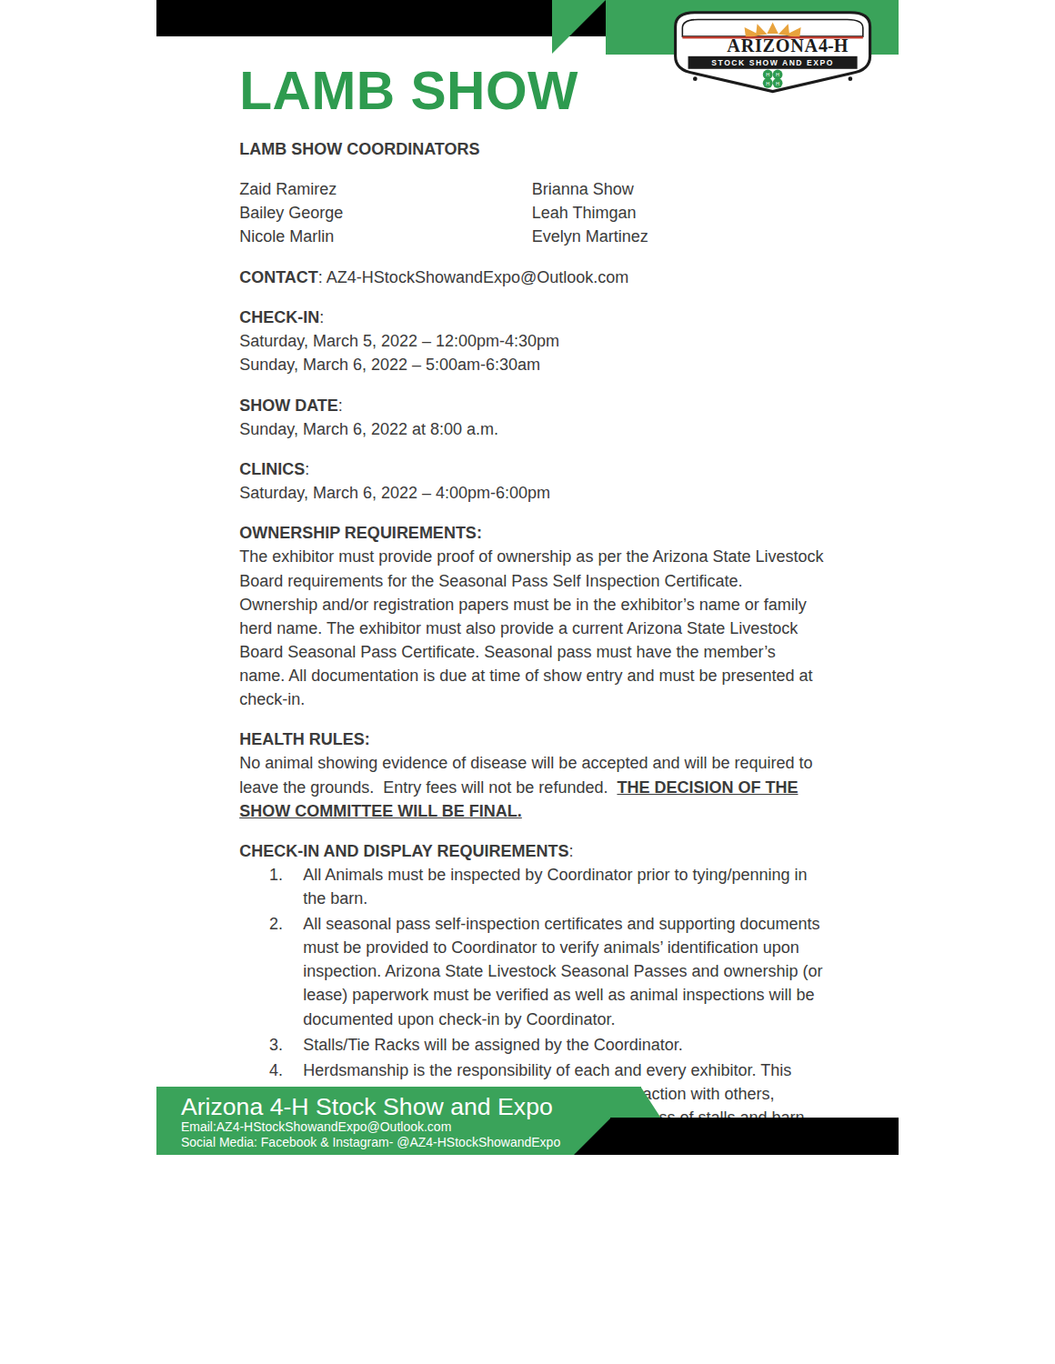ARIZONA 4-H STOCK SHOW AND EXPO H H H H
LAMB SHOW
LAMB SHOW COORDINATORS
| Zaid Ramirez | Brianna Show |
| Bailey George | Leah Thimgan |
| Nicole Marlin | Evelyn Martinez |
CONTACT: AZ4-HStockShowandExpo@Outlook.com
CHECK-IN:
Saturday, March 5, 2022 – 12:00pm-4:30pm
Sunday, March 6, 2022 – 5:00am-6:30am
SHOW DATE:
Sunday, March 6, 2022 at 8:00 a.m.
CLINICS:
Saturday, March 6, 2022 – 4:00pm-6:00pm
OWNERSHIP REQUIREMENTS:
The exhibitor must provide proof of ownership as per the Arizona State Livestock Board requirements for the Seasonal Pass Self Inspection Certificate. Ownership and/or registration papers must be in the exhibitor’s name or family herd name. The exhibitor must also provide a current Arizona State Livestock Board Seasonal Pass Certificate. Seasonal pass must have the member’s name. All documentation is due at time of show entry and must be presented at check-in.
HEALTH RULES:
No animal showing evidence of disease will be accepted and will be required to leave the grounds. Entry fees will not be refunded. THE DECISION OF THE SHOW COMMITTEE WILL BE FINAL.
CHECK-IN AND DISPLAY REQUIREMENTS:
All Animals must be inspected by Coordinator prior to tying/penning in the barn.
All seasonal pass self-inspection certificates and supporting documents must be provided to Coordinator to verify animals’ identification upon inspection. Arizona State Livestock Seasonal Passes and ownership (or lease) paperwork must be verified as well as animal inspections will be documented upon check-in by Coordinator.
Stalls/Tie Racks will be assigned by the Coordinator.
Herdsmanship is the responsibility of each and every exhibitor. This includes but is not limited to: participation, interaction with others, cleanliness and care of project animals, cleanliness of stalls and barn aisles, etc.
Arizona 4-H Stock Show and Expo
Email:AZ4-HStockShowandExpo@Outlook.com
Social Media: Facebook & Instagram- @AZ4-HStockShowandExpo